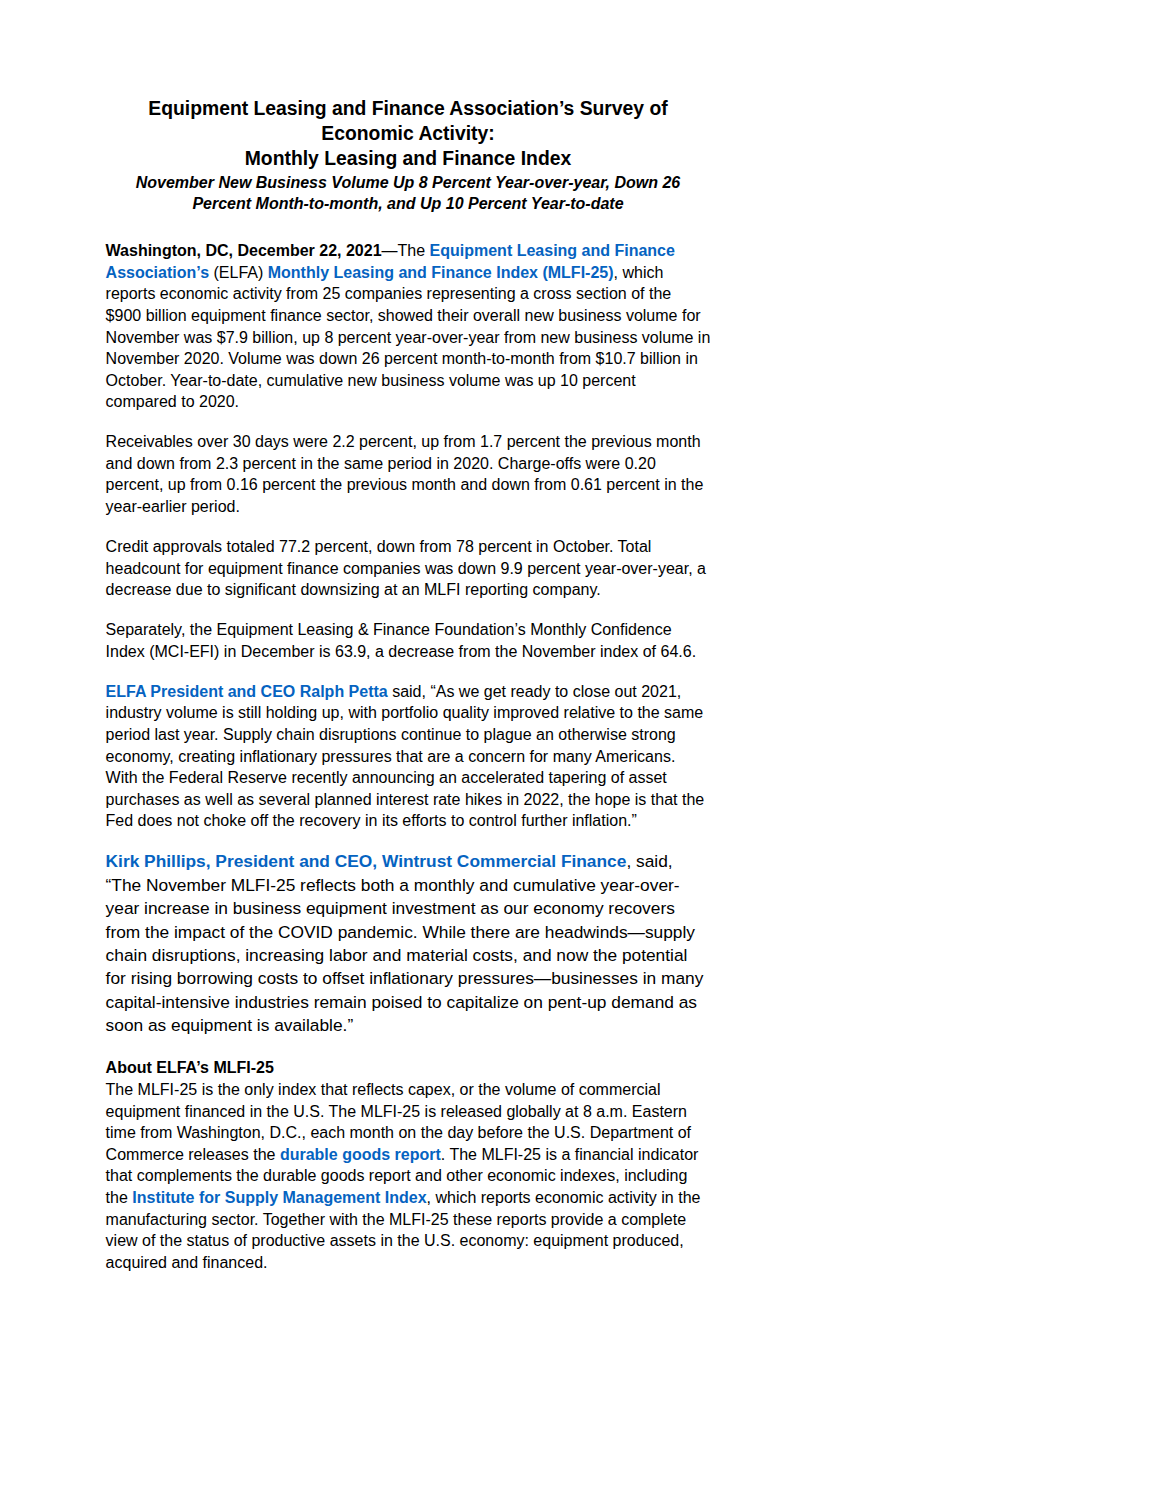Equipment Leasing and Finance Association’s Survey of Economic Activity:
Monthly Leasing and Finance Index
November New Business Volume Up 8 Percent Year-over-year, Down 26 Percent Month-to-month, and Up 10 Percent Year-to-date
Washington, DC, December 22, 2021—The Equipment Leasing and Finance Association’s (ELFA) Monthly Leasing and Finance Index (MLFI-25), which reports economic activity from 25 companies representing a cross section of the $900 billion equipment finance sector, showed their overall new business volume for November was $7.9 billion, up 8 percent year-over-year from new business volume in November 2020. Volume was down 26 percent month-to-month from $10.7 billion in October. Year-to-date, cumulative new business volume was up 10 percent compared to 2020.
Receivables over 30 days were 2.2 percent, up from 1.7 percent the previous month and down from 2.3 percent in the same period in 2020. Charge-offs were 0.20 percent, up from 0.16 percent the previous month and down from 0.61 percent in the year-earlier period.
Credit approvals totaled 77.2 percent, down from 78 percent in October. Total headcount for equipment finance companies was down 9.9 percent year-over-year, a decrease due to significant downsizing at an MLFI reporting company.
Separately, the Equipment Leasing & Finance Foundation’s Monthly Confidence Index (MCI-EFI) in December is 63.9, a decrease from the November index of 64.6.
ELFA President and CEO Ralph Petta said, “As we get ready to close out 2021, industry volume is still holding up, with portfolio quality improved relative to the same period last year. Supply chain disruptions continue to plague an otherwise strong economy, creating inflationary pressures that are a concern for many Americans. With the Federal Reserve recently announcing an accelerated tapering of asset purchases as well as several planned interest rate hikes in 2022, the hope is that the Fed does not choke off the recovery in its efforts to control further inflation.”
Kirk Phillips, President and CEO, Wintrust Commercial Finance, said, “The November MLFI-25 reflects both a monthly and cumulative year-over-year increase in business equipment investment as our economy recovers from the impact of the COVID pandemic. While there are headwinds—supply chain disruptions, increasing labor and material costs, and now the potential for rising borrowing costs to offset inflationary pressures—businesses in many capital-intensive industries remain poised to capitalize on pent-up demand as soon as equipment is available.”
About ELFA’s MLFI-25
The MLFI-25 is the only index that reflects capex, or the volume of commercial equipment financed in the U.S. The MLFI-25 is released globally at 8 a.m. Eastern time from Washington, D.C., each month on the day before the U.S. Department of Commerce releases the durable goods report. The MLFI-25 is a financial indicator that complements the durable goods report and other economic indexes, including the Institute for Supply Management Index, which reports economic activity in the manufacturing sector. Together with the MLFI-25 these reports provide a complete view of the status of productive assets in the U.S. economy: equipment produced, acquired and financed.